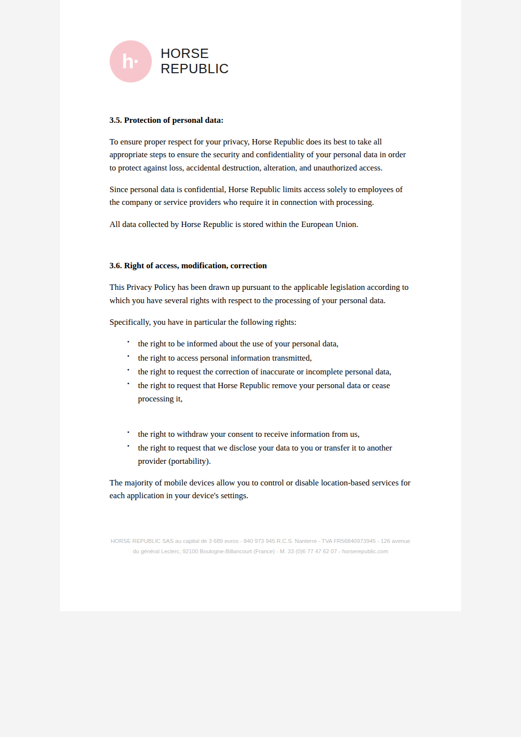h·
HORSE
REPUBLIC
3.5. Protection of personal data:
To ensure proper respect for your privacy, Horse Republic does its best to take all appropriate steps to ensure the security and confidentiality of your personal data in order to protect against loss, accidental destruction, alteration, and unauthorized access.
Since personal data is confidential, Horse Republic limits access solely to employees of the company or service providers who require it in connection with processing.
All data collected by Horse Republic is stored within the European Union.
3.6. Right of access, modification, correction
This Privacy Policy has been drawn up pursuant to the applicable legislation according to which you have several rights with respect to the processing of your personal data.
Specifically, you have in particular the following rights:
the right to be informed about the use of your personal data,
the right to access personal information transmitted,
the right to request the correction of inaccurate or incomplete personal data,
the right to request that Horse Republic remove your personal data or cease processing it,
the right to withdraw your consent to receive information from us,
the right to request that we disclose your data to you or transfer it to another provider (portability).
The majority of mobile devices allow you to control or disable location-based services for each application in your device's settings.
HORSE REPUBLIC SAS au capital de 3 689 euros - 840 973 945 R.C.S. Nanterre - TVA FR56840973945 - 126 avenue du général Leclerc, 92100 Boulogne-Billancourt (France) - M. 33 (0)6 77 47 62 07 - horserepublic.com